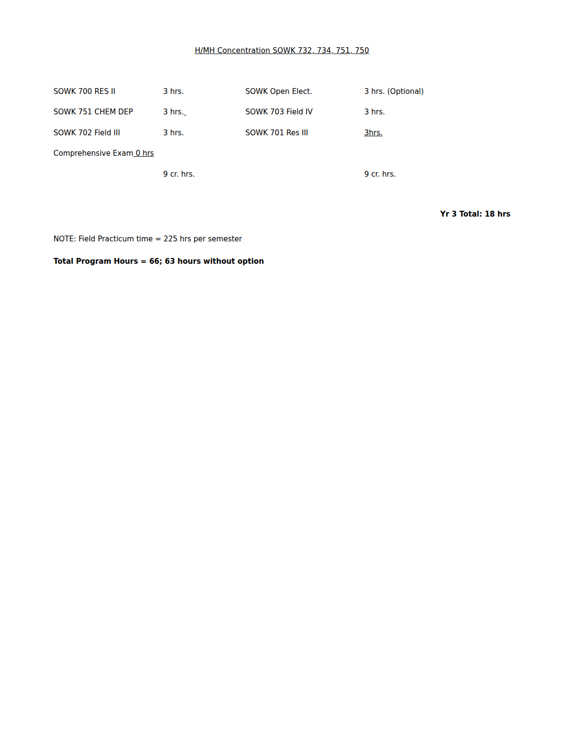H/MH Concentration SOWK 732, 734, 751, 750
| SOWK 700 RES II | 3 hrs. | SOWK Open Elect. | 3 hrs. (Optional) |
| SOWK 751 CHEM DEP | 3 hrs. | SOWK 703 Field IV | 3 hrs. |
| SOWK 702 Field III | 3 hrs. | SOWK 701 Res III | 3hrs. |
| Comprehensive Exam 0 hrs | | | |
| | 9 cr. hrs. | | 9 cr. hrs. |
Yr 3 Total: 18 hrs
NOTE: Field Practicum time = 225 hrs per semester
Total Program Hours = 66; 63 hours without option